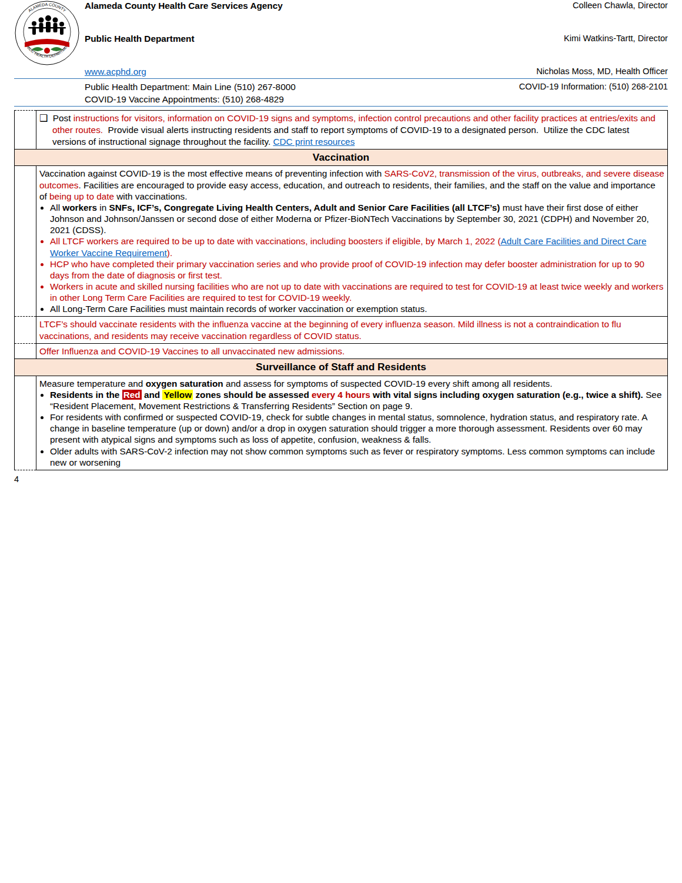| ALAMEDA COUNTY PUBLIC HEALTH DEPARTMENT | Alameda County Health Care Services Agency | Colleen Chawla, Director |
| Public Health Department | Kimi Watkins-Tartt, Director |
| | www.acphd.org | Nicholas Moss, MD, Health Officer |
| | Public Health Department: Main Line (510) 267-8000 | COVID-19 Information: (510) 268-2101 |
| | COVID-19 Vaccine Appointments: (510) 268-4829 |
| | ❑ Post instructions for visitors, information on COVID-19 signs and symptoms, infection control precautions and other facility practices at entries/exits and other routes. Provide visual alerts instructing residents and staff to report symptoms of COVID-19 to a designated person. Utilize the CDC latest versions of instructional signage throughout the facility. CDC print resources |
| Vaccination |
| | Vaccination against COVID-19 is the most effective means of preventing infection with SARS-CoV2, transmission of the virus, outbreaks, and severe disease outcomes . Facilities are encouraged to provide easy access, education, and outreach to residents, their families, and the staff on the value and importance of being up to date with vaccinations. All workers in SNFs, ICF’s, Congregate Living Health Centers, Adult and Senior Care Facilities (all LTCF’s) must have their first dose of either Johnson and Johnson/Janssen or second dose of either Moderna or Pfizer-BioNTech Vaccinations by September 30, 2021 (CDPH) and November 20, 2021 (CDSS). All LTCF workers are required to be up to date with vaccinations, including boosters if eligible, by March 1, 2022 ( Adult Care Facilities and Direct Care Worker Vaccine Requirement ). HCP who have completed their primary vaccination series and who provide proof of COVID-19 infection may defer booster administration for up to 90 days from the date of diagnosis or first test. Workers in acute and skilled nursing facilities who are not up to date with vaccinations are required to test for COVID-19 at least twice weekly and workers in other Long Term Care Facilities are required to test for COVID-19 weekly. All Long-Term Care Facilities must maintain records of worker vaccination or exemption status. |
| | LTCF’s should vaccinate residents with the influenza vaccine at the beginning of every influenza season. Mild illness is not a contraindication to flu vaccinations, and residents may receive vaccination regardless of COVID status. |
| | Offer Influenza and COVID-19 Vaccines to all unvaccinated new admissions. |
| Surveillance of Staff and Residents |
| | Measure temperature and oxygen saturation and assess for symptoms of suspected COVID-19 every shift among all residents. Residents in the Red and Yellow zones should be assessed every 4 hours with vital signs including oxygen saturation (e.g., twice a shift). See “Resident Placement, Movement Restrictions & Transferring Residents” Section on page 9. For residents with confirmed or suspected COVID-19, check for subtle changes in mental status, somnolence, hydration status, and respiratory rate. A change in baseline temperature (up or down) and/or a drop in oxygen saturation should trigger a more thorough assessment. Residents over 60 may present with atypical signs and symptoms such as loss of appetite, confusion, weakness & falls. Older adults with SARS-CoV-2 infection may not show common symptoms such as fever or respiratory symptoms. Less common symptoms can include new or worsening |
4